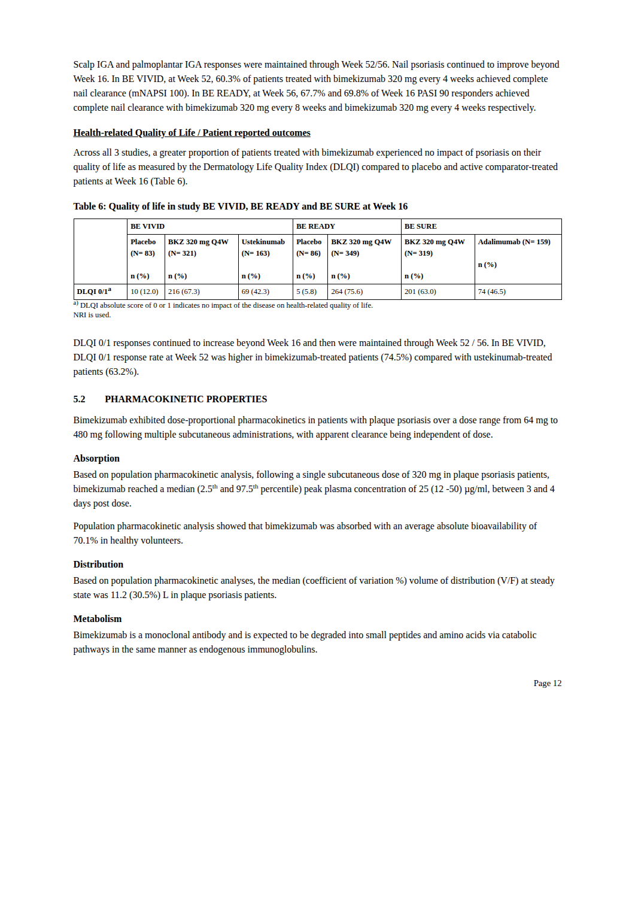Scalp IGA and palmoplantar IGA responses were maintained through Week 52/56. Nail psoriasis continued to improve beyond Week 16. In BE VIVID, at Week 52, 60.3% of patients treated with bimekizumab 320 mg every 4 weeks achieved complete nail clearance (mNAPSI 100). In BE READY, at Week 56, 67.7% and 69.8% of Week 16 PASI 90 responders achieved complete nail clearance with bimekizumab 320 mg every 8 weeks and bimekizumab 320 mg every 4 weeks respectively.
Health-related Quality of Life / Patient reported outcomes
Across all 3 studies, a greater proportion of patients treated with bimekizumab experienced no impact of psoriasis on their quality of life as measured by the Dermatology Life Quality Index (DLQI) compared to placebo and active comparator-treated patients at Week 16 (Table 6).
Table 6: Quality of life in study BE VIVID, BE READY and BE SURE at Week 16
| | BE VIVID | BE READY | BE SURE |
| --- | --- | --- | --- |
| Placebo (N= 83) n (%) | BKZ 320 mg Q4W (N= 321) n (%) | Ustekinumab (N= 163) n (%) | Placebo (N= 86) n (%) | BKZ 320 mg Q4W (N= 349) n (%) | BKZ 320 mg Q4W (N= 319) n (%) | Adalimumab (N= 159) n (%) |
| DLQI 0/1 a | 10 (12.0) | 216 (67.3) | 69 (42.3) | 5 (5.8) | 264 (75.6) | 201 (63.0) | 74 (46.5) |
a) DLQI absolute score of 0 or 1 indicates no impact of the disease on health-related quality of life.
NRI is used.
DLQI 0/1 responses continued to increase beyond Week 16 and then were maintained through Week 52 / 56. In BE VIVID, DLQI 0/1 response rate at Week 52 was higher in bimekizumab-treated patients (74.5%) compared with ustekinumab-treated patients (63.2%).
5.2 PHARMACOKINETIC PROPERTIES
Bimekizumab exhibited dose-proportional pharmacokinetics in patients with plaque psoriasis over a dose range from 64 mg to 480 mg following multiple subcutaneous administrations, with apparent clearance being independent of dose.
Absorption
Based on population pharmacokinetic analysis, following a single subcutaneous dose of 320 mg in plaque psoriasis patients, bimekizumab reached a median (2.5th and 97.5th percentile) peak plasma concentration of 25 (12 -50) µg/ml, between 3 and 4 days post dose.
Population pharmacokinetic analysis showed that bimekizumab was absorbed with an average absolute bioavailability of 70.1% in healthy volunteers.
Distribution
Based on population pharmacokinetic analyses, the median (coefficient of variation %) volume of distribution (V/F) at steady state was 11.2 (30.5%) L in plaque psoriasis patients.
Metabolism
Bimekizumab is a monoclonal antibody and is expected to be degraded into small peptides and amino acids via catabolic pathways in the same manner as endogenous immunoglobulins.
Page 12